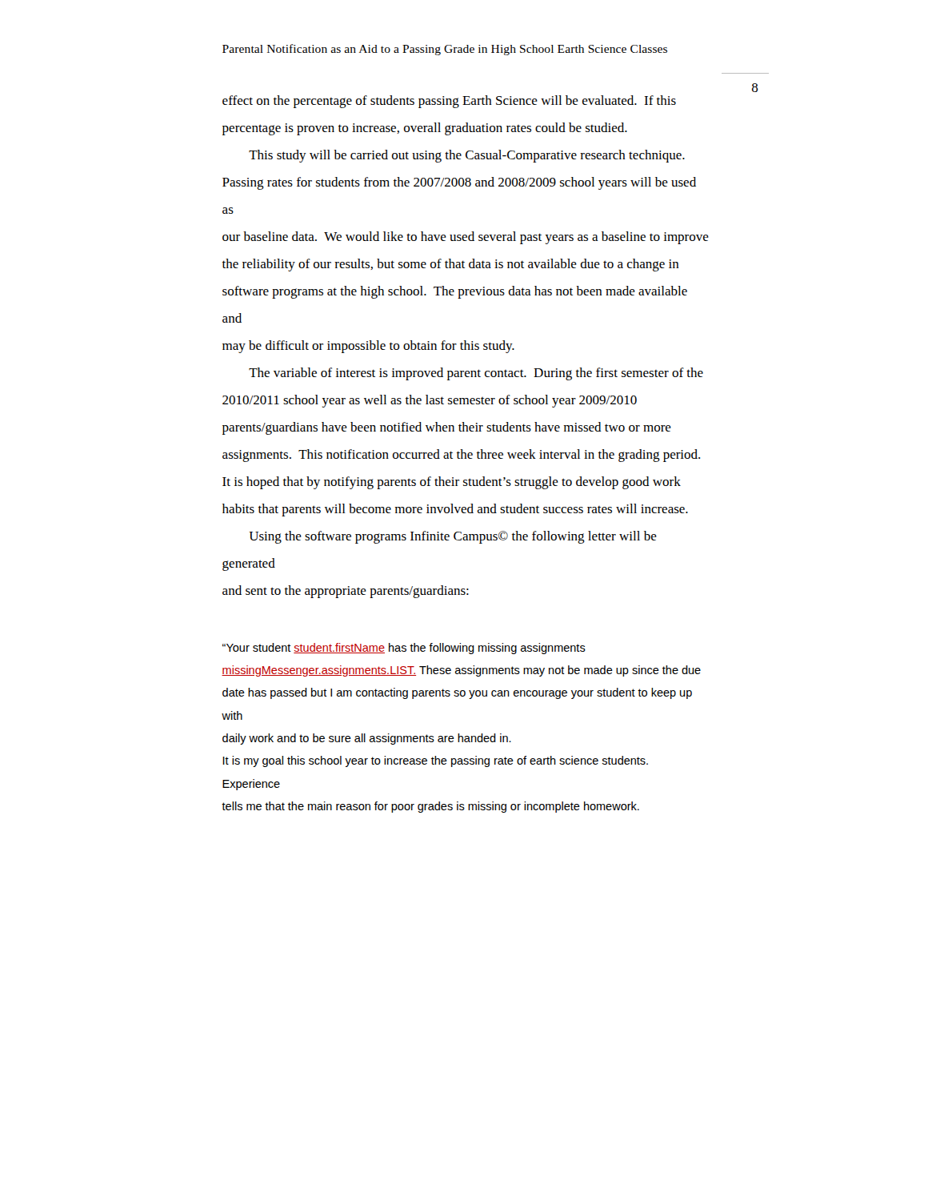Parental Notification as an Aid to a Passing Grade in High School Earth Science Classes
8
effect on the percentage of students passing Earth Science will be evaluated. If this
percentage is proven to increase, overall graduation rates could be studied.
This study will be carried out using the Casual-Comparative research technique.
Passing rates for students from the 2007/2008 and 2008/2009 school years will be used as
our baseline data. We would like to have used several past years as a baseline to improve
the reliability of our results, but some of that data is not available due to a change in
software programs at the high school. The previous data has not been made available and
may be difficult or impossible to obtain for this study.
The variable of interest is improved parent contact. During the first semester of the
2010/2011 school year as well as the last semester of school year 2009/2010
parents/guardians have been notified when their students have missed two or more
assignments. This notification occurred at the three week interval in the grading period.
It is hoped that by notifying parents of their student’s struggle to develop good work
habits that parents will become more involved and student success rates will increase.
Using the software programs Infinite Campus© the following letter will be generated
and sent to the appropriate parents/guardians:
“Your student student.firstName has the following missing assignments
missingMessenger.assignments.LIST. These assignments may not be made up since the due
date has passed but I am contacting parents so you can encourage your student to keep up with
daily work and to be sure all assignments are handed in.
It is my goal this school year to increase the passing rate of earth science students. Experience
tells me that the main reason for poor grades is missing or incomplete homework.